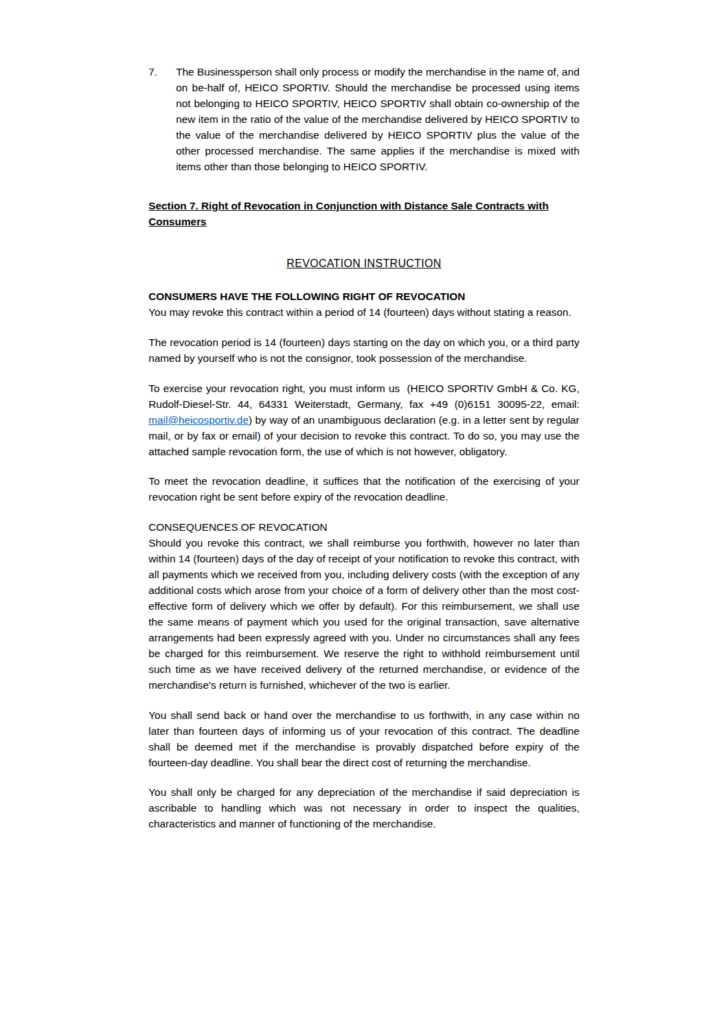7. The Businessperson shall only process or modify the merchandise in the name of, and on be-half of, HEICO SPORTIV. Should the merchandise be processed using items not belonging to HEICO SPORTIV, HEICO SPORTIV shall obtain co-ownership of the new item in the ratio of the value of the merchandise delivered by HEICO SPORTIV to the value of the merchandise delivered by HEICO SPORTIV plus the value of the other processed merchandise. The same applies if the merchandise is mixed with items other than those belonging to HEICO SPORTIV.
Section 7. Right of Revocation in Conjunction with Distance Sale Contracts with Consumers
REVOCATION INSTRUCTION
CONSUMERS HAVE THE FOLLOWING RIGHT OF REVOCATION
You may revoke this contract within a period of 14 (fourteen) days without stating a reason.
The revocation period is 14 (fourteen) days starting on the day on which you, or a third party named by yourself who is not the consignor, took possession of the merchandise.
To exercise your revocation right, you must inform us (HEICO SPORTIV GmbH & Co. KG, Rudolf-Diesel-Str. 44, 64331 Weiterstadt, Germany, fax +49 (0)6151 30095-22, email: mail@heicosportiv.de) by way of an unambiguous declaration (e.g. in a letter sent by regular mail, or by fax or email) of your decision to revoke this contract. To do so, you may use the attached sample revocation form, the use of which is not however, obligatory.
To meet the revocation deadline, it suffices that the notification of the exercising of your revocation right be sent before expiry of the revocation deadline.
CONSEQUENCES OF REVOCATION
Should you revoke this contract, we shall reimburse you forthwith, however no later than within 14 (fourteen) days of the day of receipt of your notification to revoke this contract, with all payments which we received from you, including delivery costs (with the exception of any additional costs which arose from your choice of a form of delivery other than the most cost-effective form of delivery which we offer by default). For this reimbursement, we shall use the same means of payment which you used for the original transaction, save alternative arrangements had been expressly agreed with you. Under no circumstances shall any fees be charged for this reimbursement. We reserve the right to withhold reimbursement until such time as we have received delivery of the returned merchandise, or evidence of the merchandise's return is furnished, whichever of the two is earlier.
You shall send back or hand over the merchandise to us forthwith, in any case within no later than fourteen days of informing us of your revocation of this contract. The deadline shall be deemed met if the merchandise is provably dispatched before expiry of the fourteen-day deadline. You shall bear the direct cost of returning the merchandise.
You shall only be charged for any depreciation of the merchandise if said depreciation is ascribable to handling which was not necessary in order to inspect the qualities, characteristics and manner of functioning of the merchandise.